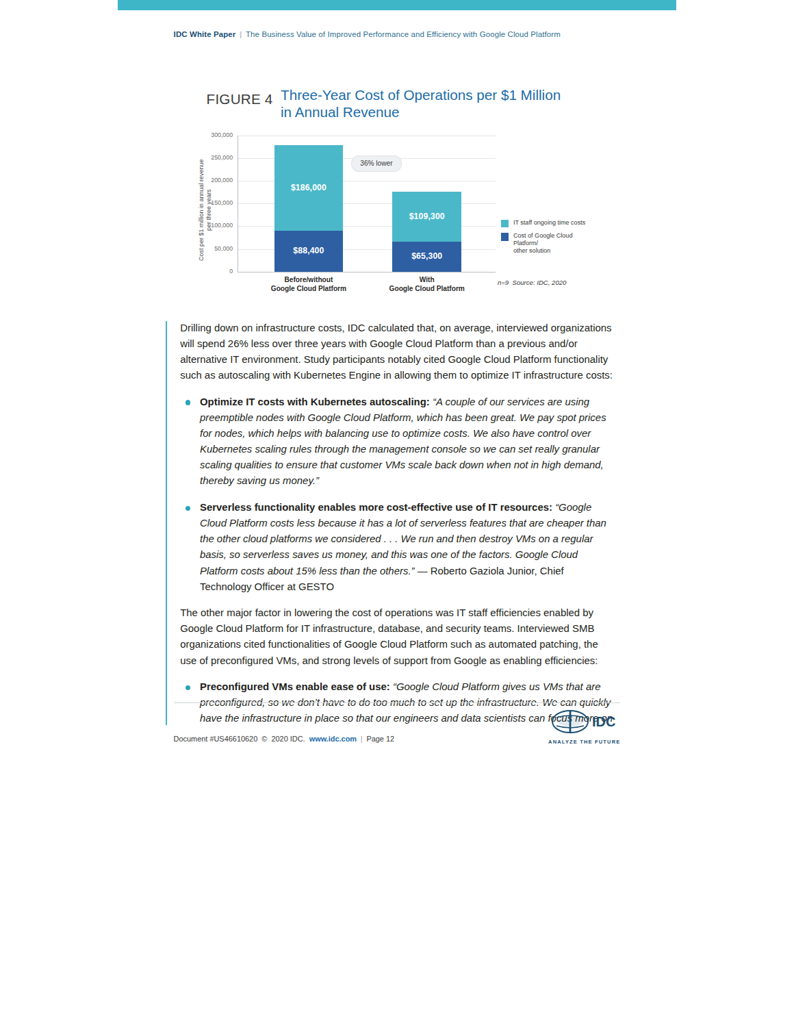IDC White Paper|The Business Value of Improved Performance and Efficiency with Google Cloud Platform
FIGURE 4
Three-Year Cost of Operations per $1 Million
in Annual Revenue
Cost per $1 million in annual revenue
per three years
300,000
250,000
200,000
150,000
100,000
50,000
0
$186,000
$88,400
Before/without
Google Cloud Platform
$109,300
$65,300
With
Google Cloud Platform
36% lower
IT staff ongoing time costs
Cost of Google Cloud Platform/
other solution
n=9 Source: IDC, 2020
Drilling down on infrastructure costs, IDC calculated that, on average, interviewed organizations will spend 26% less over three years with Google Cloud Platform than a previous and/or alternative IT environment. Study participants notably cited Google Cloud Platform functionality such as autoscaling with Kubernetes Engine in allowing them to optimize IT infrastructure costs:
Optimize IT costs with Kubernetes autoscaling: “A couple of our services are using preemptible nodes with Google Cloud Platform, which has been great. We pay spot prices for nodes, which helps with balancing use to optimize costs. We also have control over Kubernetes scaling rules through the management console so we can set really granular scaling qualities to ensure that customer VMs scale back down when not in high demand, thereby saving us money.”
Serverless functionality enables more cost-effective use of IT resources: “Google Cloud Platform costs less because it has a lot of serverless features that are cheaper than the other cloud platforms we considered . . . We run and then destroy VMs on a regular basis, so serverless saves us money, and this was one of the factors. Google Cloud Platform costs about 15% less than the others.” — Roberto Gaziola Junior, Chief Technology Officer at GESTO
The other major factor in lowering the cost of operations was IT staff efficiencies enabled by Google Cloud Platform for IT infrastructure, database, and security teams. Interviewed SMB organizations cited functionalities of Google Cloud Platform such as automated patching, the use of preconfigured VMs, and strong levels of support from Google as enabling efficiencies:
Preconfigured VMs enable ease of use: “Google Cloud Platform gives us VMs that are preconfigured, so we don’t have to do too much to set up the infrastructure. We can quickly have the infrastructure in place so that our engineers and data scientists can focus more on
Document #US46610620 © 2020 IDC. www.idc.com|Page 12
IDC ANALYZE THE FUTURE